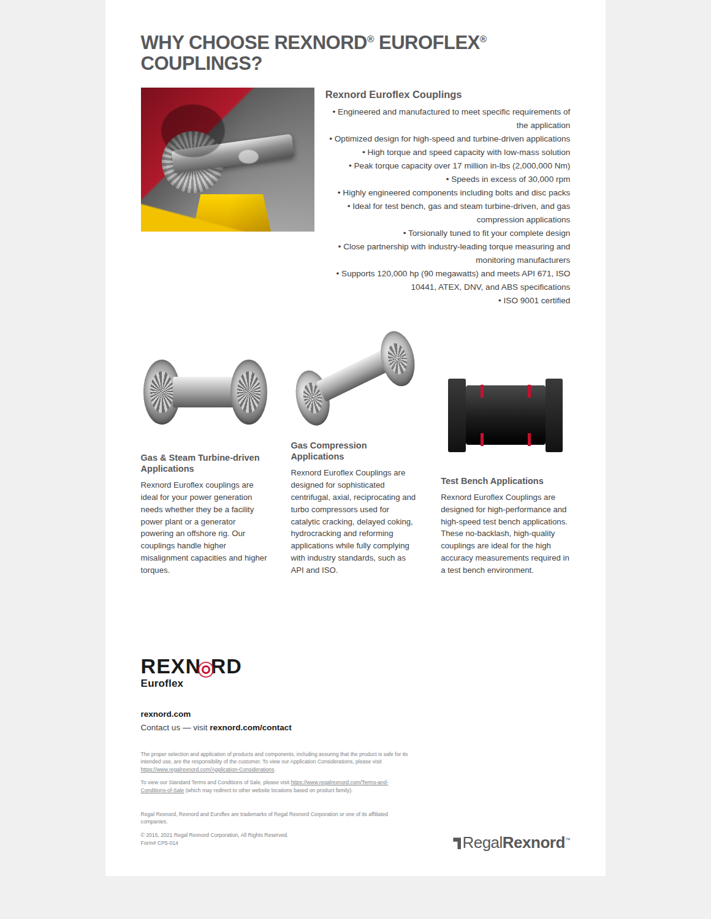Why Choose Rexnord® Euroflex® Couplings?
Rexnord Euroflex Couplings
Engineered and manufactured to meet specific requirements of the application
Optimized design for high-speed and turbine-driven applications
High torque and speed capacity with low-mass solution
Peak torque capacity over 17 million in-lbs (2,000,000 Nm)
Speeds in excess of 30,000 rpm
Highly engineered components including bolts and disc packs
Ideal for test bench, gas and steam turbine-driven, and gas compression applications
Torsionally tuned to fit your complete design
Close partnership with industry-leading torque measuring and monitoring manufacturers
Supports 120,000 hp (90 megawatts) and meets API 671, ISO 10441, ATEX, DNV, and ABS specifications
ISO 9001 certified
Gas & Steam Turbine-driven Applications
Rexnord Euroflex couplings are ideal for your power generation needs whether they be a facility power plant or a generator powering an offshore rig. Our couplings handle higher misalignment capacities and higher torques.
Gas Compression Applications
Rexnord Euroflex Couplings are designed for sophisticated centrifugal, axial, reciprocating and turbo compressors used for catalytic cracking, delayed coking, hydrocracking and reforming applications while fully complying with industry standards, such as API and ISO.
Test Bench Applications
Rexnord Euroflex Couplings are designed for high-performance and high-speed test bench applications. These no-backlash, high-quality couplings are ideal for the high accuracy measurements required in a test bench environment.
REXN RD
Euroflex
rexnord.com Contact us — visit rexnord.com/contact
The proper selection and application of products and components, including assuring that the product is safe for its intended use, are the responsibility of the customer. To view our Application Considerations, please visit https://www.regalrexnord.com/Application-Considerations.
To view our Standard Terms and Conditions of Sale, please visit https://www.regalrexnord.com/Terms-and-Conditions-of-Sale (which may redirect to other website locations based on product family).
Regal Rexnord, Rexnord and Euroflex are trademarks of Regal Rexnord Corporation or one of its affiliated companies.
© 2015, 2021 Regal Rexnord Corporation, All Rights Reserved.
Form# CP5-014
RegalRexnord™